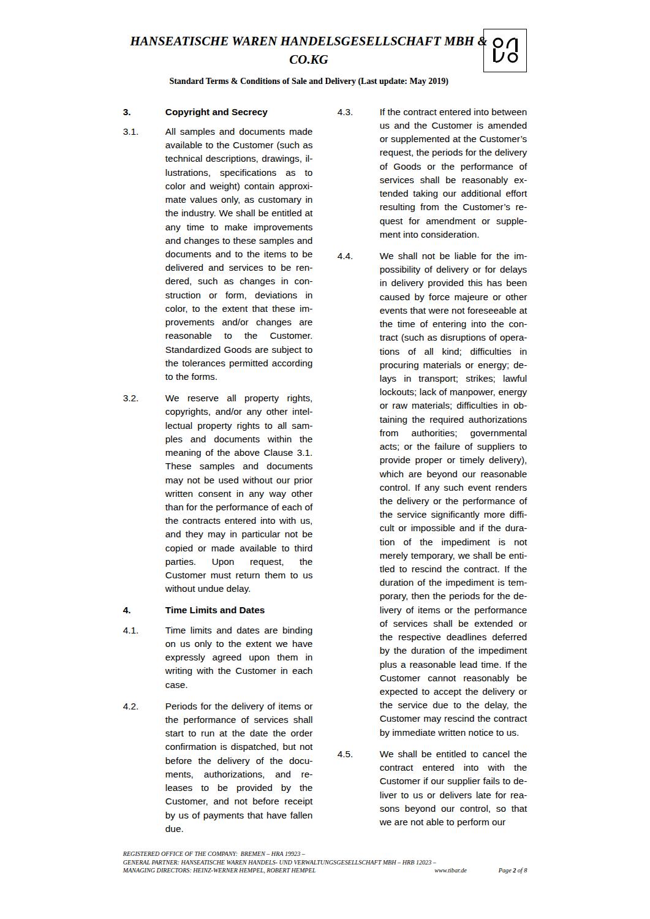HANSEATISCHE WAREN HANDELSGESELLSCHAFT MBH & CO.KG
Standard Terms & Conditions of Sale and Delivery (Last update: May 2019)
3. Copyright and Secrecy
3.1. All samples and documents made available to the Customer (such as technical descriptions, drawings, illustrations, specifications as to color and weight) contain approximate values only, as customary in the industry. We shall be entitled at any time to make improvements and changes to these samples and documents and to the items to be delivered and services to be rendered, such as changes in construction or form, deviations in color, to the extent that these improvements and/or changes are reasonable to the Customer. Standardized Goods are subject to the tolerances permitted according to the forms.
3.2. We reserve all property rights, copyrights, and/or any other intellectual property rights to all samples and documents within the meaning of the above Clause 3.1. These samples and documents may not be used without our prior written consent in any way other than for the performance of each of the contracts entered into with us, and they may in particular not be copied or made available to third parties. Upon request, the Customer must return them to us without undue delay.
4. Time Limits and Dates
4.1. Time limits and dates are binding on us only to the extent we have expressly agreed upon them in writing with the Customer in each case.
4.2. Periods for the delivery of items or the performance of services shall start to run at the date the order confirmation is dispatched, but not before the delivery of the documents, authorizations, and releases to be provided by the Customer, and not before receipt by us of payments that have fallen due.
4.3. If the contract entered into between us and the Customer is amended or supplemented at the Customer’s request, the periods for the delivery of Goods or the performance of services shall be reasonably extended taking our additional effort resulting from the Customer’s request for amendment or supplement into consideration.
4.4. We shall not be liable for the impossibility of delivery or for delays in delivery provided this has been caused by force majeure or other events that were not foreseeable at the time of entering into the contract (such as disruptions of operations of all kind; difficulties in procuring materials or energy; delays in transport; strikes; lawful lockouts; lack of manpower, energy or raw materials; difficulties in obtaining the required authorizations from authorities; governmental acts; or the failure of suppliers to provide proper or timely delivery), which are beyond our reasonable control. If any such event renders the delivery or the performance of the service significantly more difficult or impossible and if the duration of the impediment is not merely temporary, we shall be entitled to rescind the contract. If the duration of the impediment is temporary, then the periods for the delivery of items or the performance of services shall be extended or the respective deadlines deferred by the duration of the impediment plus a reasonable lead time. If the Customer cannot reasonably be expected to accept the delivery or the service due to the delay, the Customer may rescind the contract by immediate written notice to us.
4.5. We shall be entitled to cancel the contract entered into with the Customer if our supplier fails to deliver to us or delivers late for reasons beyond our control, so that we are not able to perform our
REGISTERED OFFICE OF THE COMPANY: BREMEN – HRA 19923 –
GENERAL PARTNER: HANSEATISCHE WAREN HANDELS- UND VERWALTUNGSGESELLSCHAFT MBH – HRB 12023 –
MANAGING DIRECTORS: HEINZ-WERNER HEMPEL, ROBERT HEMPEL www.tibar.de Page 2 of 8